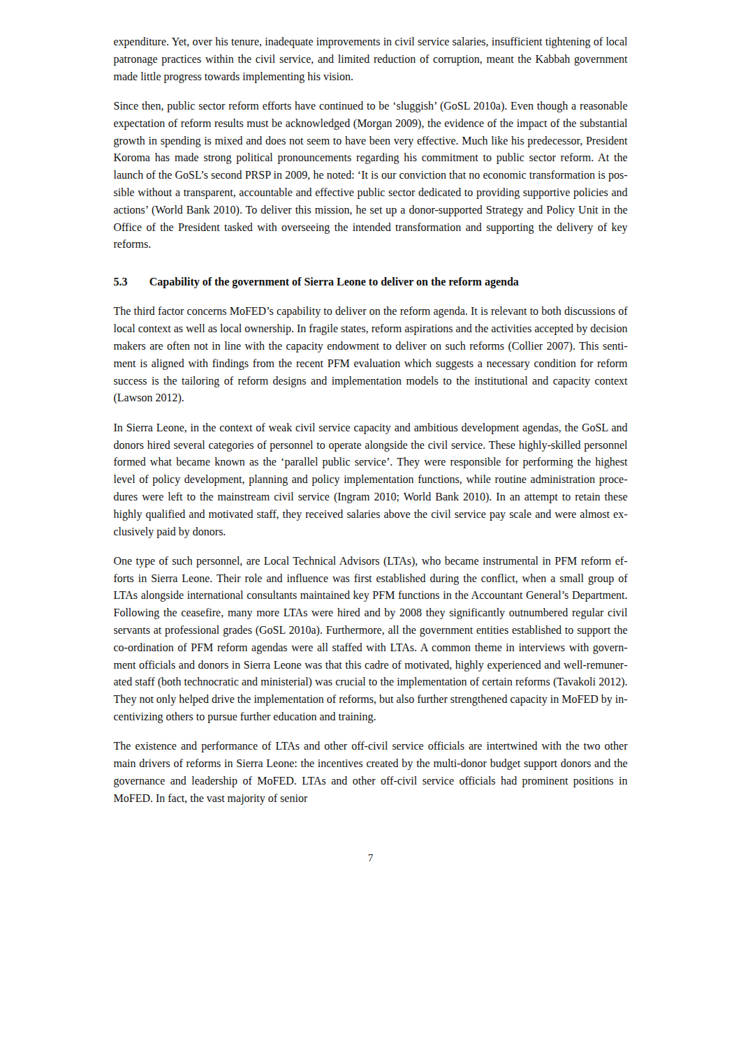expenditure. Yet, over his tenure, inadequate improvements in civil service salaries, insufficient tightening of local patronage practices within the civil service, and limited reduction of corruption, meant the Kabbah government made little progress towards implementing his vision.
Since then, public sector reform efforts have continued to be ‘sluggish’ (GoSL 2010a). Even though a reasonable expectation of reform results must be acknowledged (Morgan 2009), the evidence of the impact of the substantial growth in spending is mixed and does not seem to have been very effective. Much like his predecessor, President Koroma has made strong political pronouncements regarding his commitment to public sector reform. At the launch of the GoSL’s second PRSP in 2009, he noted: ‘It is our conviction that no economic transformation is possible without a transparent, accountable and effective public sector dedicated to providing supportive policies and actions’ (World Bank 2010). To deliver this mission, he set up a donor-supported Strategy and Policy Unit in the Office of the President tasked with overseeing the intended transformation and supporting the delivery of key reforms.
5.3 Capability of the government of Sierra Leone to deliver on the reform agenda
The third factor concerns MoFED’s capability to deliver on the reform agenda. It is relevant to both discussions of local context as well as local ownership. In fragile states, reform aspirations and the activities accepted by decision makers are often not in line with the capacity endowment to deliver on such reforms (Collier 2007). This sentiment is aligned with findings from the recent PFM evaluation which suggests a necessary condition for reform success is the tailoring of reform designs and implementation models to the institutional and capacity context (Lawson 2012).
In Sierra Leone, in the context of weak civil service capacity and ambitious development agendas, the GoSL and donors hired several categories of personnel to operate alongside the civil service. These highly-skilled personnel formed what became known as the ‘parallel public service’. They were responsible for performing the highest level of policy development, planning and policy implementation functions, while routine administration procedures were left to the mainstream civil service (Ingram 2010; World Bank 2010). In an attempt to retain these highly qualified and motivated staff, they received salaries above the civil service pay scale and were almost exclusively paid by donors.
One type of such personnel, are Local Technical Advisors (LTAs), who became instrumental in PFM reform efforts in Sierra Leone. Their role and influence was first established during the conflict, when a small group of LTAs alongside international consultants maintained key PFM functions in the Accountant General’s Department. Following the ceasefire, many more LTAs were hired and by 2008 they significantly outnumbered regular civil servants at professional grades (GoSL 2010a). Furthermore, all the government entities established to support the co-ordination of PFM reform agendas were all staffed with LTAs. A common theme in interviews with government officials and donors in Sierra Leone was that this cadre of motivated, highly experienced and well-remunerated staff (both technocratic and ministerial) was crucial to the implementation of certain reforms (Tavakoli 2012). They not only helped drive the implementation of reforms, but also further strengthened capacity in MoFED by incentivizing others to pursue further education and training.
The existence and performance of LTAs and other off-civil service officials are intertwined with the two other main drivers of reforms in Sierra Leone: the incentives created by the multi-donor budget support donors and the governance and leadership of MoFED. LTAs and other off-civil service officials had prominent positions in MoFED. In fact, the vast majority of senior
7